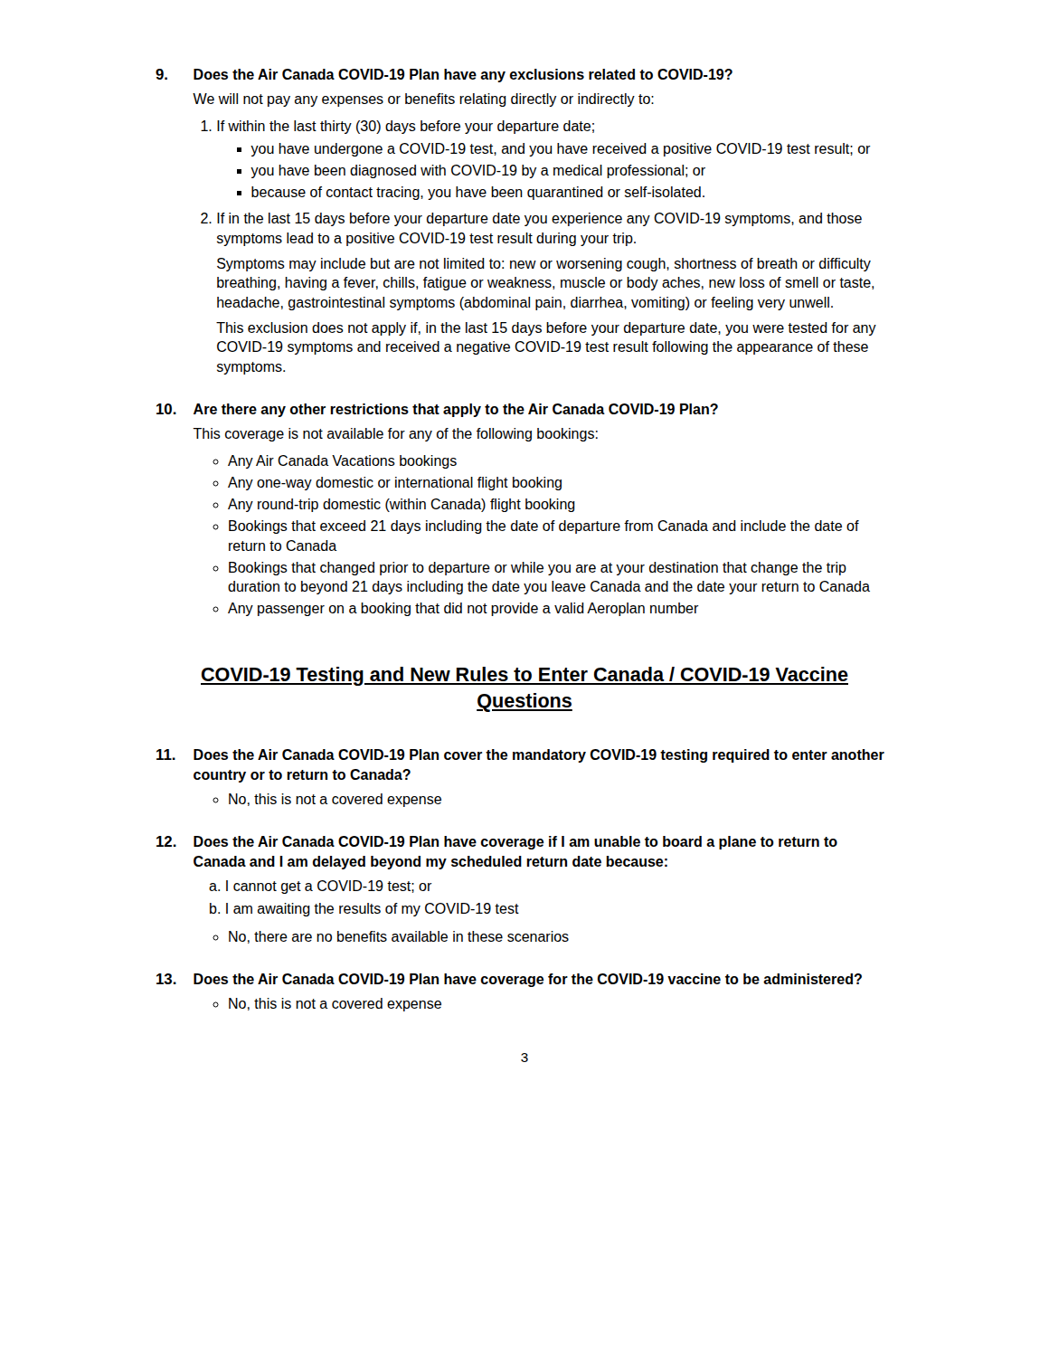9.
Does the Air Canada COVID-19 Plan have any exclusions related to COVID-19?
We will not pay any expenses or benefits relating directly or indirectly to:
If within the last thirty (30) days before your departure date;
you have undergone a COVID-19 test, and you have received a positive COVID-19 test result; or
you have been diagnosed with COVID-19 by a medical professional; or
because of contact tracing, you have been quarantined or self-isolated.
If in the last 15 days before your departure date you experience any COVID-19 symptoms, and those symptoms lead to a positive COVID-19 test result during your trip.
Symptoms may include but are not limited to: new or worsening cough, shortness of breath or difficulty breathing, having a fever, chills, fatigue or weakness, muscle or body aches, new loss of smell or taste, headache, gastrointestinal symptoms (abdominal pain, diarrhea, vomiting) or feeling very unwell.
This exclusion does not apply if, in the last 15 days before your departure date, you were tested for any COVID-19 symptoms and received a negative COVID-19 test result following the appearance of these symptoms.
10.
Are there any other restrictions that apply to the Air Canada COVID-19 Plan?
This coverage is not available for any of the following bookings:
Any Air Canada Vacations bookings
Any one-way domestic or international flight booking
Any round-trip domestic (within Canada) flight booking
Bookings that exceed 21 days including the date of departure from Canada and include the date of return to Canada
Bookings that changed prior to departure or while you are at your destination that change the trip duration to beyond 21 days including the date you leave Canada and the date your return to Canada
Any passenger on a booking that did not provide a valid Aeroplan number
COVID-19 Testing and New Rules to Enter Canada / COVID-19 Vaccine Questions
11.
Does the Air Canada COVID-19 Plan cover the mandatory COVID-19 testing required to enter another country or to return to Canada?
No, this is not a covered expense
12.
Does the Air Canada COVID-19 Plan have coverage if I am unable to board a plane to return to Canada and I am delayed beyond my scheduled return date because:
I cannot get a COVID-19 test; or
I am awaiting the results of my COVID-19 test
No, there are no benefits available in these scenarios
13.
Does the Air Canada COVID-19 Plan have coverage for the COVID-19 vaccine to be administered?
No, this is not a covered expense
3